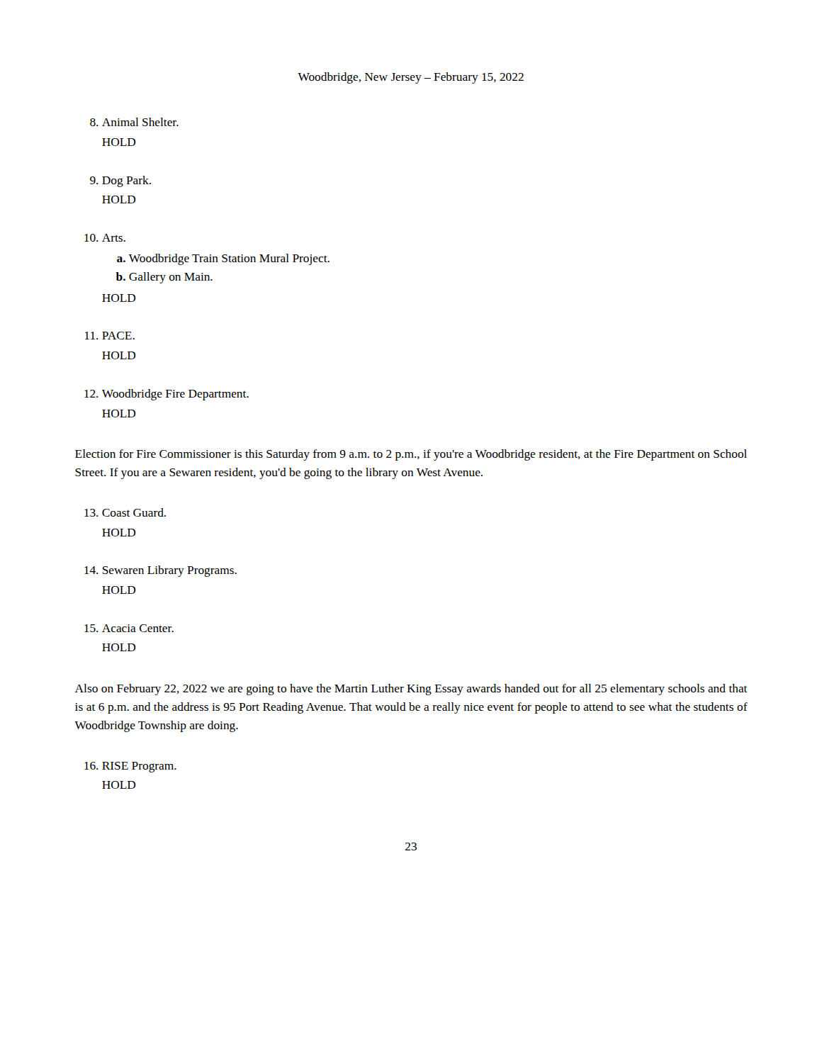Woodbridge, New Jersey – February 15, 2022
Animal Shelter. HOLD
Dog Park. HOLD
Arts.
Woodbridge Train Station Mural Project.
Gallery on Main.
HOLD
PACE. HOLD
Woodbridge Fire Department. HOLD
Election for Fire Commissioner is this Saturday from 9 a.m. to 2 p.m., if you're a Woodbridge resident, at the Fire Department on School Street. If you are a Sewaren resident, you'd be going to the library on West Avenue.
Coast Guard. HOLD
Sewaren Library Programs. HOLD
Acacia Center. HOLD
Also on February 22, 2022 we are going to have the Martin Luther King Essay awards handed out for all 25 elementary schools and that is at 6 p.m. and the address is 95 Port Reading Avenue. That would be a really nice event for people to attend to see what the students of Woodbridge Township are doing.
RISE Program. HOLD
23